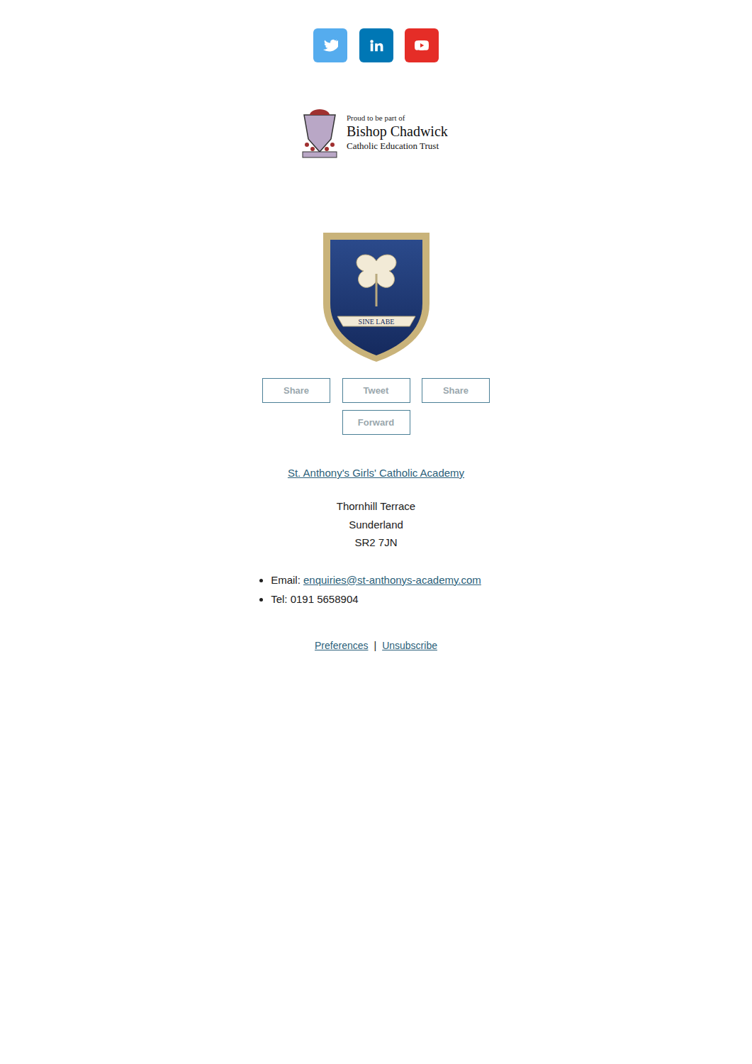Share Tweet Share
Forward
St. Anthony's Girls' Catholic Academy
Thornhill Terrace
Sunderland
SR2 7JN
Email: enquiries@st-anthonys-academy.com
Tel: 0191 5658904
Preferences|Unsubscribe